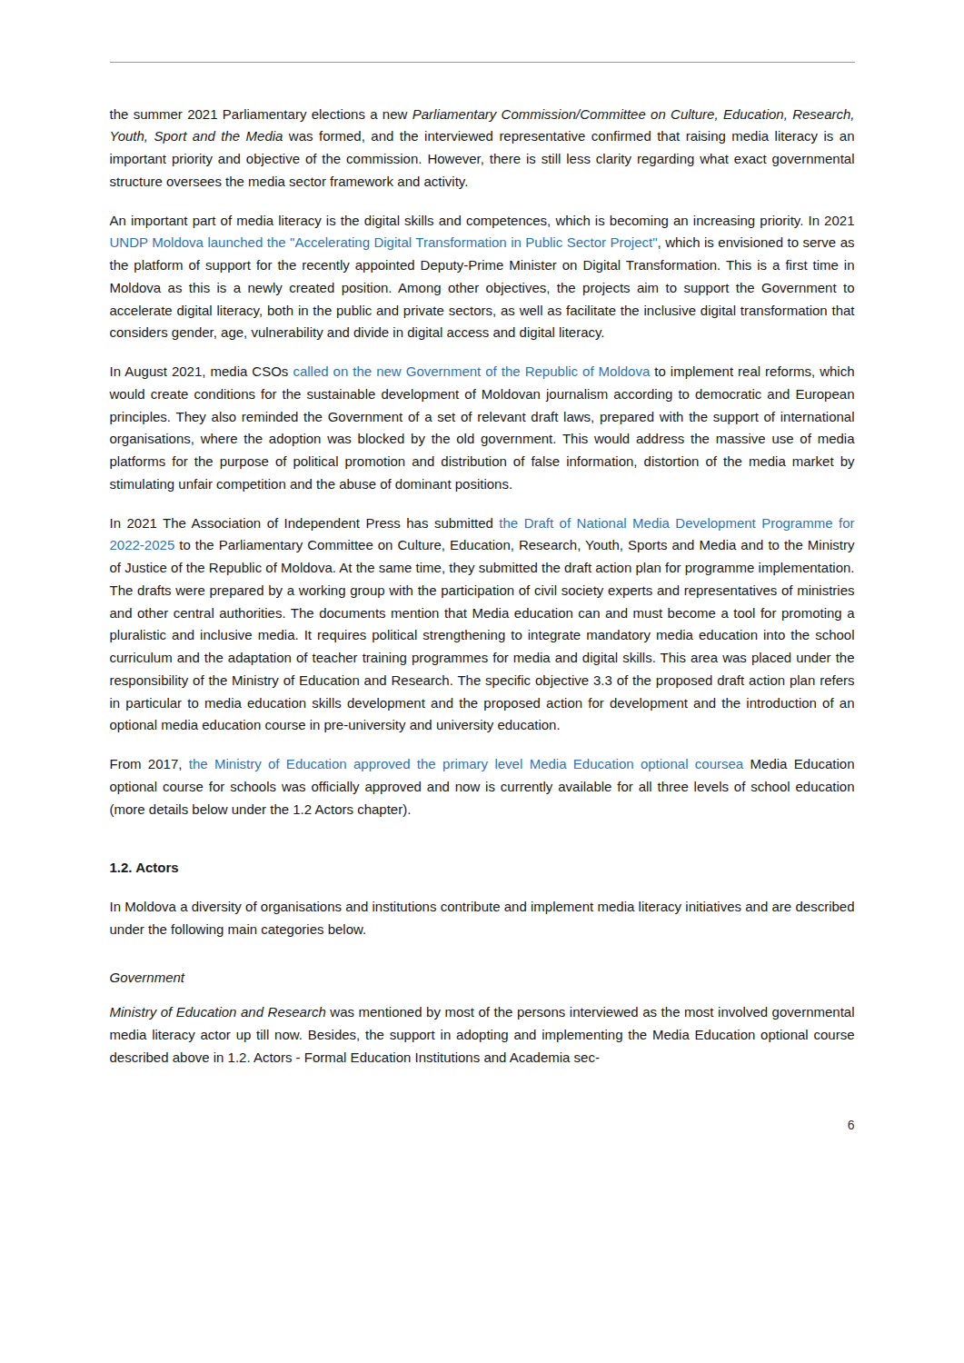the summer 2021 Parliamentary elections a new Parliamentary Commission/Committee on Culture, Education, Research, Youth, Sport and the Media was formed, and the interviewed representative confirmed that raising media literacy is an important priority and objective of the commission. However, there is still less clarity regarding what exact governmental structure oversees the media sector framework and activity.
An important part of media literacy is the digital skills and competences, which is becoming an increasing priority. In 2021 UNDP Moldova launched the "Accelerating Digital Transformation in Public Sector Project", which is envisioned to serve as the platform of support for the recently appointed Deputy-Prime Minister on Digital Transformation. This is a first time in Moldova as this is a newly created position. Among other objectives, the projects aim to support the Government to accelerate digital literacy, both in the public and private sectors, as well as facilitate the inclusive digital transformation that considers gender, age, vulnerability and divide in digital access and digital literacy.
In August 2021, media CSOs called on the new Government of the Republic of Moldova to implement real reforms, which would create conditions for the sustainable development of Moldovan journalism according to democratic and European principles. They also reminded the Government of a set of relevant draft laws, prepared with the support of international organisations, where the adoption was blocked by the old government. This would address the massive use of media platforms for the purpose of political promotion and distribution of false information, distortion of the media market by stimulating unfair competition and the abuse of dominant positions.
In 2021 The Association of Independent Press has submitted the Draft of National Media Development Programme for 2022-2025 to the Parliamentary Committee on Culture, Education, Research, Youth, Sports and Media and to the Ministry of Justice of the Republic of Moldova. At the same time, they submitted the draft action plan for programme implementation. The drafts were prepared by a working group with the participation of civil society experts and representatives of ministries and other central authorities. The documents mention that Media education can and must become a tool for promoting a pluralistic and inclusive media. It requires political strengthening to integrate mandatory media education into the school curriculum and the adaptation of teacher training programmes for media and digital skills. This area was placed under the responsibility of the Ministry of Education and Research. The specific objective 3.3 of the proposed draft action plan refers in particular to media education skills development and the proposed action for development and the introduction of an optional media education course in pre-university and university education.
From 2017, the Ministry of Education approved the primary level Media Education optional coursea Media Education optional course for schools was officially approved and now is currently available for all three levels of school education (more details below under the 1.2 Actors chapter).
1.2. Actors
In Moldova a diversity of organisations and institutions contribute and implement media literacy initiatives and are described under the following main categories below.
Government
Ministry of Education and Research was mentioned by most of the persons interviewed as the most involved governmental media literacy actor up till now. Besides, the support in adopting and implementing the Media Education optional course described above in 1.2. Actors - Formal Education Institutions and Academia sec-
6